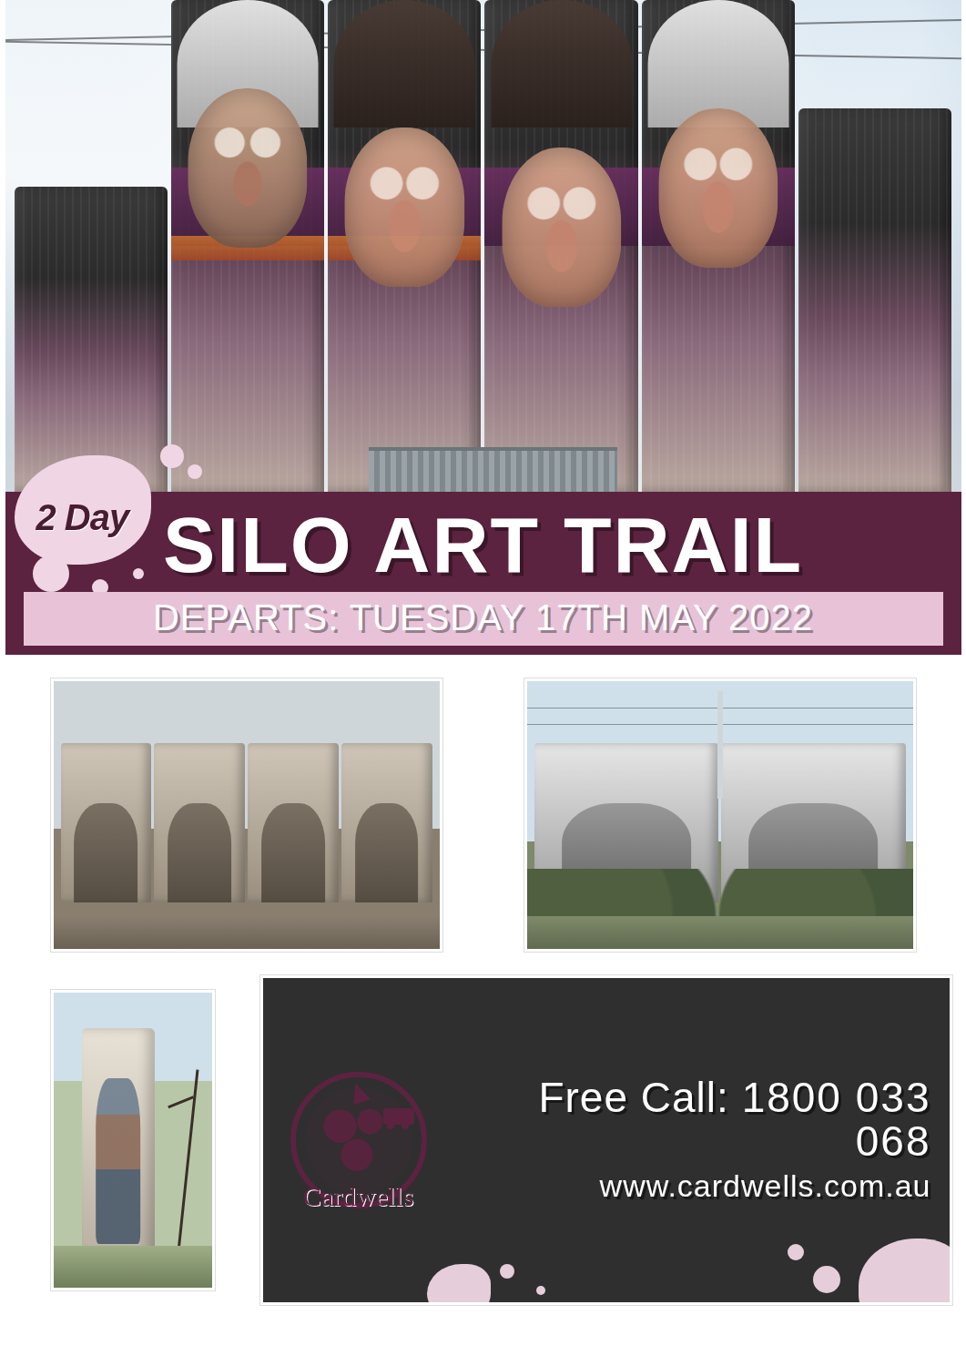2 Day
SILO ART TRAIL
DEPARTS: TUESDAY 17TH MAY 2022
Cardwells
Free Call: 1800 033 068
www.cardwells.com.au